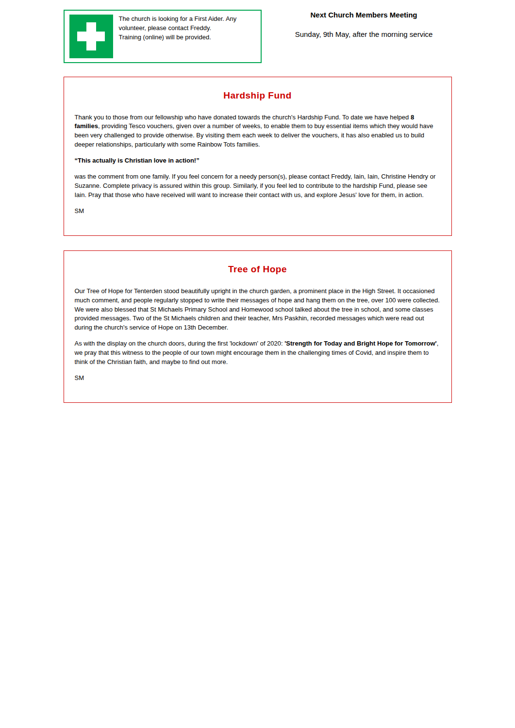The church is looking for a First Aider. Any volunteer, please contact Freddy.
Training (online) will be provided.
Next Church Members Meeting
Sunday, 9th May, after the morning service
Hardship Fund
Thank you to those from our fellowship who have donated towards the church's Hardship Fund. To date we have helped 8 families, providing Tesco vouchers, given over a number of weeks, to enable them to buy essential items which they would have been very challenged to provide otherwise. By visiting them each week to deliver the vouchers, it has also enabled us to build deeper relationships, particularly with some Rainbow Tots families.
“This actually is Christian love in action!”
was the comment from one family. If you feel concern for a needy person(s), please contact Freddy, Iain, Iain, Christine Hendry or Suzanne. Complete privacy is assured within this group. Similarly, if you feel led to contribute to the hardship Fund, please see Iain. Pray that those who have received will want to increase their contact with us, and explore Jesus' love for them, in action.
SM
Tree of Hope
Our Tree of Hope for Tenterden stood beautifully upright in the church garden, a prominent place in the High Street. It occasioned much comment, and people regularly stopped to write their messages of hope and hang them on the tree, over 100 were collected. We were also blessed that St Michaels Primary School and Homewood school talked about the tree in school, and some classes provided messages. Two of the St Michaels children and their teacher, Mrs Paskhin, recorded messages which were read out during the church's service of Hope on 13th December.
As with the display on the church doors, during the first 'lockdown' of 2020: 'Strength for Today and Bright Hope for Tomorrow', we pray that this witness to the people of our town might encourage them in the challenging times of Covid, and inspire them to think of the Christian faith, and maybe to find out more.
SM